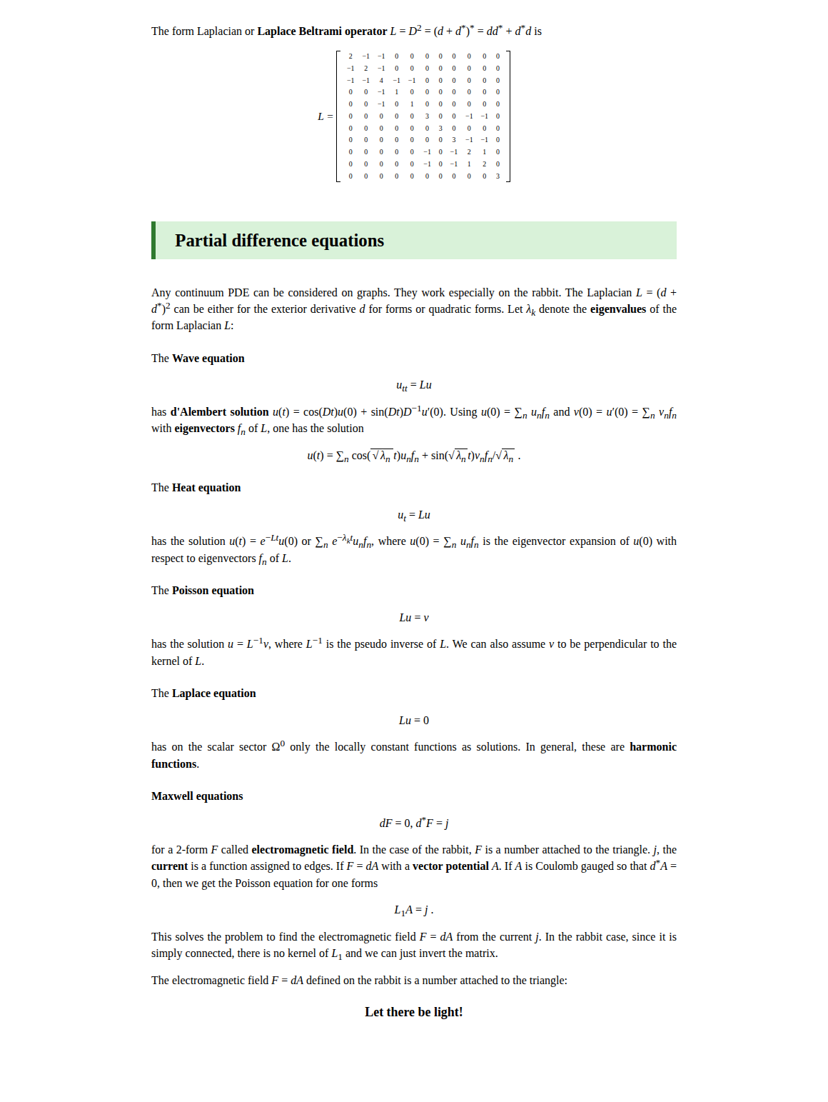The form Laplacian or Laplace Beltrami operator L = D2 = (d + d*)* = dd* + d*d is
L =
| 2 | −1 | −1 | 0 | 0 | 0 | 0 | 0 | 0 | 0 | 0 |
| −1 | 2 | −1 | 0 | 0 | 0 | 0 | 0 | 0 | 0 | 0 |
| −1 | −1 | 4 | −1 | −1 | 0 | 0 | 0 | 0 | 0 | 0 |
| 0 | 0 | −1 | 1 | 0 | 0 | 0 | 0 | 0 | 0 | 0 |
| 0 | 0 | −1 | 0 | 1 | 0 | 0 | 0 | 0 | 0 | 0 |
| 0 | 0 | 0 | 0 | 0 | 3 | 0 | 0 | −1 | −1 | 0 |
| 0 | 0 | 0 | 0 | 0 | 0 | 3 | 0 | 0 | 0 | 0 |
| 0 | 0 | 0 | 0 | 0 | 0 | 0 | 3 | −1 | −1 | 0 |
| 0 | 0 | 0 | 0 | 0 | −1 | 0 | −1 | 2 | 1 | 0 |
| 0 | 0 | 0 | 0 | 0 | −1 | 0 | −1 | 1 | 2 | 0 |
| 0 | 0 | 0 | 0 | 0 | 0 | 0 | 0 | 0 | 0 | 3 |
Partial difference equations
Any continuum PDE can be considered on graphs. They work especially on the rabbit. The Laplacian L = (d + d*)2 can be either for the exterior derivative d for forms or quadratic forms. Let λk denote the eigenvalues of the form Laplacian L:
The Wave equation
utt = Lu
has d'Alembert solution u(t) = cos(Dt)u(0) + sin(Dt)D−1u′(0). Using u(0) = ∑n unfn and v(0) = u′(0) = ∑n vnfn with eigenvectors fn of L, one has the solution
u(t) = ∑n cos(√λn t)unfn + sin(√λn t)vnfn/√λn .
The Heat equation
ut = Lu
has the solution u(t) = e−Ltu(0) or ∑n e−λktunfn, where u(0) = ∑n unfn is the eigenvector expansion of u(0) with respect to eigenvectors fn of L.
The Poisson equation
Lu = v
has the solution u = L−1v, where L−1 is the pseudo inverse of L. We can also assume v to be perpendicular to the kernel of L.
The Laplace equation
Lu = 0
has on the scalar sector Ω0 only the locally constant functions as solutions. In general, these are harmonic functions.
Maxwell equations
dF = 0, d*F = j
for a 2-form F called electromagnetic field. In the case of the rabbit, F is a number attached to the triangle. j, the current is a function assigned to edges. If F = dA with a vector potential A. If A is Coulomb gauged so that d*A = 0, then we get the Poisson equation for one forms
L1A = j .
This solves the problem to find the electromagnetic field F = dA from the current j. In the rabbit case, since it is simply connected, there is no kernel of L1 and we can just invert the matrix.
The electromagnetic field F = dA defined on the rabbit is a number attached to the triangle:
Let there be light!